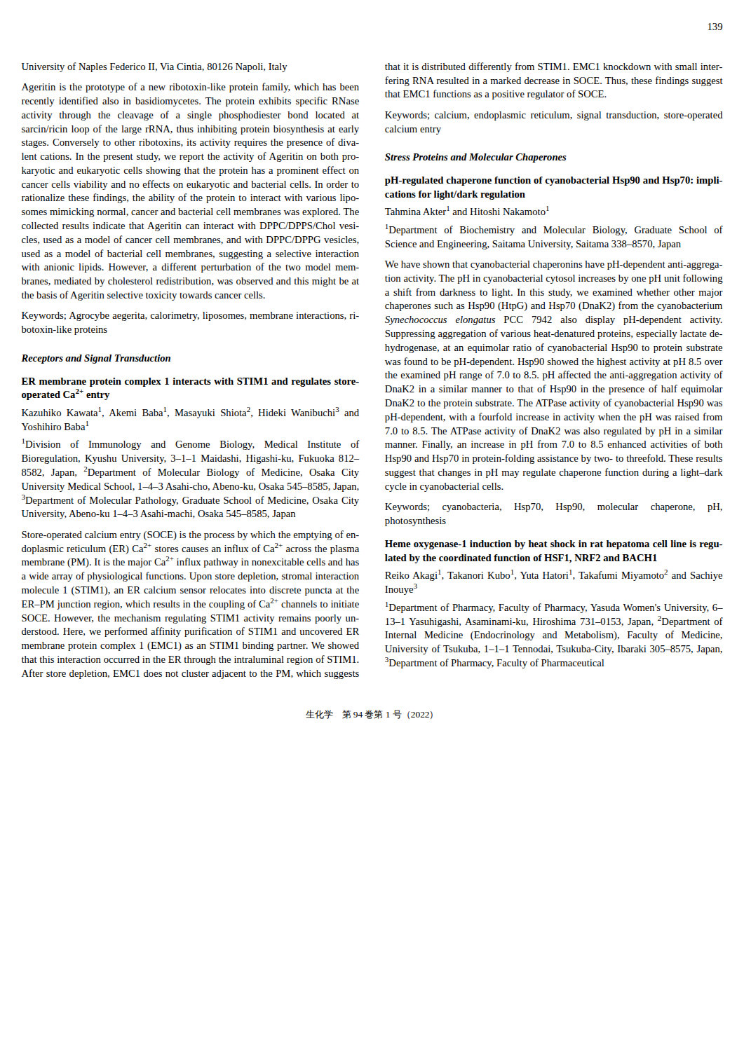139
University of Naples Federico II, Via Cintia, 80126 Napoli, Italy
Ageritin is the prototype of a new ribotoxin-like protein family, which has been recently identified also in basidiomycetes. The protein exhibits specific RNase activity through the cleavage of a single phosphodiester bond located at sarcin/ricin loop of the large rRNA, thus inhibiting protein biosynthesis at early stages. Conversely to other ribotoxins, its activity requires the presence of divalent cations. In the present study, we report the activity of Ageritin on both prokaryotic and eukaryotic cells showing that the protein has a prominent effect on cancer cells viability and no effects on eukaryotic and bacterial cells. In order to rationalize these findings, the ability of the protein to interact with various liposomes mimicking normal, cancer and bacterial cell membranes was explored. The collected results indicate that Ageritin can interact with DPPC/DPPS/Chol vesicles, used as a model of cancer cell membranes, and with DPPC/DPPG vesicles, used as a model of bacterial cell membranes, suggesting a selective interaction with anionic lipids. However, a different perturbation of the two model membranes, mediated by cholesterol redistribution, was observed and this might be at the basis of Ageritin selective toxicity towards cancer cells.
Keywords; Agrocybe aegerita, calorimetry, liposomes, membrane interactions, ribotoxin-like proteins
Receptors and Signal Transduction
ER membrane protein complex 1 interacts with STIM1 and regulates store-operated Ca2+ entry
Kazuhiko Kawata1, Akemi Baba1, Masayuki Shiota2, Hideki Wanibuchi3 and Yoshihiro Baba1
1Division of Immunology and Genome Biology, Medical Institute of Bioregulation, Kyushu University, 3–1–1 Maidashi, Higashi-ku, Fukuoka 812–8582, Japan, 2Department of Molecular Biology of Medicine, Osaka City University Medical School, 1–4–3 Asahi-cho, Abeno-ku, Osaka 545–8585, Japan, 3Department of Molecular Pathology, Graduate School of Medicine, Osaka City University, Abeno-ku 1–4–3 Asahi-machi, Osaka 545–8585, Japan
Store-operated calcium entry (SOCE) is the process by which the emptying of endoplasmic reticulum (ER) Ca2+ stores causes an influx of Ca2+ across the plasma membrane (PM). It is the major Ca2+ influx pathway in nonexcitable cells and has a wide array of physiological functions. Upon store depletion, stromal interaction molecule 1 (STIM1), an ER calcium sensor relocates into discrete puncta at the ER–PM junction region, which results in the coupling of Ca2+ channels to initiate SOCE. However, the mechanism regulating STIM1 activity remains poorly understood. Here, we performed affinity purification of STIM1 and uncovered ER membrane protein complex 1 (EMC1) as an STIM1 binding partner. We showed that this interaction occurred in the ER through the intraluminal region of STIM1. After store depletion, EMC1 does not cluster adjacent to the PM, which suggests that it is distributed differently from STIM1. EMC1 knockdown with small interfering RNA resulted in a marked decrease in SOCE. Thus, these findings suggest that EMC1 functions as a positive regulator of SOCE.
Keywords; calcium, endoplasmic reticulum, signal transduction, store-operated calcium entry
Stress Proteins and Molecular Chaperones
pH-regulated chaperone function of cyanobacterial Hsp90 and Hsp70: implications for light/dark regulation
Tahmina Akter1 and Hitoshi Nakamoto1
1Department of Biochemistry and Molecular Biology, Graduate School of Science and Engineering, Saitama University, Saitama 338–8570, Japan
We have shown that cyanobacterial chaperonins have pH-dependent anti-aggregation activity. The pH in cyanobacterial cytosol increases by one pH unit following a shift from darkness to light. In this study, we examined whether other major chaperones such as Hsp90 (HtpG) and Hsp70 (DnaK2) from the cyanobacterium Synechococcus elongatus PCC 7942 also display pH-dependent activity. Suppressing aggregation of various heat-denatured proteins, especially lactate dehydrogenase, at an equimolar ratio of cyanobacterial Hsp90 to protein substrate was found to be pH-dependent. Hsp90 showed the highest activity at pH 8.5 over the examined pH range of 7.0 to 8.5. pH affected the anti-aggregation activity of DnaK2 in a similar manner to that of Hsp90 in the presence of half equimolar DnaK2 to the protein substrate. The ATPase activity of cyanobacterial Hsp90 was pH-dependent, with a fourfold increase in activity when the pH was raised from 7.0 to 8.5. The ATPase activity of DnaK2 was also regulated by pH in a similar manner. Finally, an increase in pH from 7.0 to 8.5 enhanced activities of both Hsp90 and Hsp70 in protein-folding assistance by two- to threefold. These results suggest that changes in pH may regulate chaperone function during a light–dark cycle in cyanobacterial cells.
Keywords; cyanobacteria, Hsp70, Hsp90, molecular chaperone, pH, photosynthesis
Heme oxygenase-1 induction by heat shock in rat hepatoma cell line is regulated by the coordinated function of HSF1, NRF2 and BACH1
Reiko Akagi1, Takanori Kubo1, Yuta Hatori1, Takafumi Miyamoto2 and Sachiye Inouye3
1Department of Pharmacy, Faculty of Pharmacy, Yasuda Women's University, 6–13–1 Yasuhigashi, Asaminami-ku, Hiroshima 731–0153, Japan, 2Department of Internal Medicine (Endocrinology and Metabolism), Faculty of Medicine, University of Tsukuba, 1–1–1 Tennodai, Tsukuba-City, Ibaraki 305–8575, Japan, 3Department of Pharmacy, Faculty of Pharmaceutical
生化学　第 94 巻第 1 号（2022）